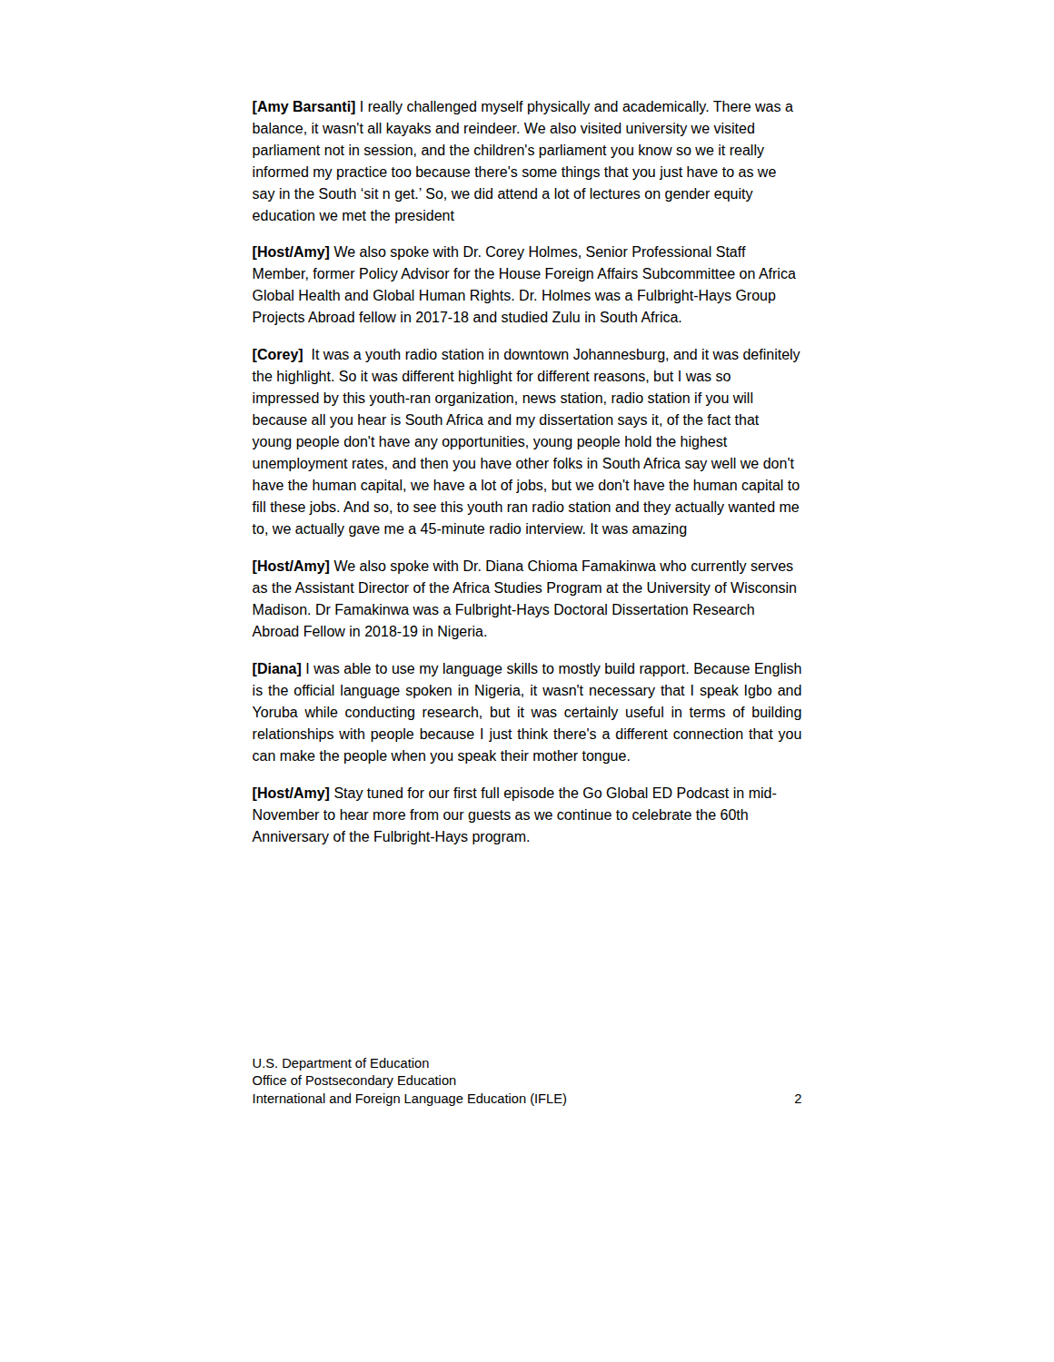[Amy Barsanti] I really challenged myself physically and academically. There was a balance, it wasn't all kayaks and reindeer. We also visited university we visited parliament not in session, and the children's parliament you know so we it really informed my practice too because there's some things that you just have to as we say in the South ‘sit n get.’ So, we did attend a lot of lectures on gender equity education we met the president
[Host/Amy] We also spoke with Dr. Corey Holmes, Senior Professional Staff Member, former Policy Advisor for the House Foreign Affairs Subcommittee on Africa Global Health and Global Human Rights. Dr. Holmes was a Fulbright-Hays Group Projects Abroad fellow in 2017-18 and studied Zulu in South Africa.
[Corey] It was a youth radio station in downtown Johannesburg, and it was definitely the highlight. So it was different highlight for different reasons, but I was so impressed by this youth-ran organization, news station, radio station if you will because all you hear is South Africa and my dissertation says it, of the fact that young people don't have any opportunities, young people hold the highest unemployment rates, and then you have other folks in South Africa say well we don't have the human capital, we have a lot of jobs, but we don't have the human capital to fill these jobs. And so, to see this youth ran radio station and they actually wanted me to, we actually gave me a 45-minute radio interview. It was amazing
[Host/Amy] We also spoke with Dr. Diana Chioma Famakinwa who currently serves as the Assistant Director of the Africa Studies Program at the University of Wisconsin Madison. Dr Famakinwa was a Fulbright-Hays Doctoral Dissertation Research Abroad Fellow in 2018-19 in Nigeria.
[Diana] I was able to use my language skills to mostly build rapport. Because English is the official language spoken in Nigeria, it wasn't necessary that I speak Igbo and Yoruba while conducting research, but it was certainly useful in terms of building relationships with people because I just think there's a different connection that you can make the people when you speak their mother tongue.
[Host/Amy] Stay tuned for our first full episode the Go Global ED Podcast in mid-November to hear more from our guests as we continue to celebrate the 60th Anniversary of the Fulbright-Hays program.
U.S. Department of Education
Office of Postsecondary Education
International and Foreign Language Education (IFLE)
2